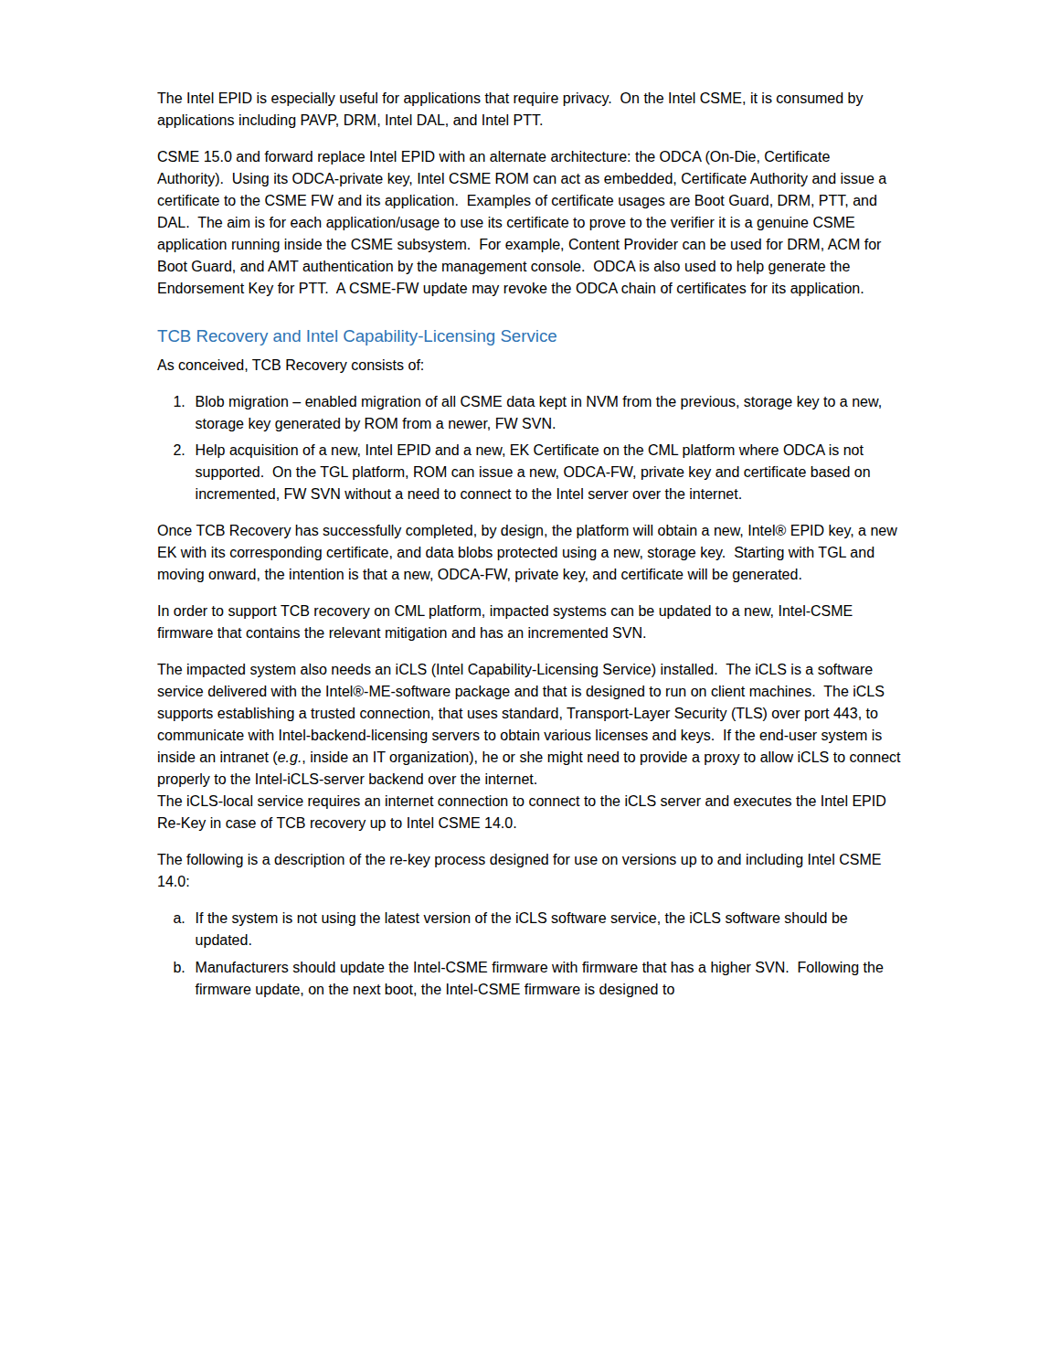The Intel EPID is especially useful for applications that require privacy. On the Intel CSME, it is consumed by applications including PAVP, DRM, Intel DAL, and Intel PTT.
CSME 15.0 and forward replace Intel EPID with an alternate architecture: the ODCA (On-Die, Certificate Authority). Using its ODCA-private key, Intel CSME ROM can act as embedded, Certificate Authority and issue a certificate to the CSME FW and its application. Examples of certificate usages are Boot Guard, DRM, PTT, and DAL. The aim is for each application/usage to use its certificate to prove to the verifier it is a genuine CSME application running inside the CSME subsystem. For example, Content Provider can be used for DRM, ACM for Boot Guard, and AMT authentication by the management console. ODCA is also used to help generate the Endorsement Key for PTT. A CSME-FW update may revoke the ODCA chain of certificates for its application.
TCB Recovery and Intel Capability-Licensing Service
As conceived, TCB Recovery consists of:
Blob migration – enabled migration of all CSME data kept in NVM from the previous, storage key to a new, storage key generated by ROM from a newer, FW SVN.
Help acquisition of a new, Intel EPID and a new, EK Certificate on the CML platform where ODCA is not supported. On the TGL platform, ROM can issue a new, ODCA-FW, private key and certificate based on incremented, FW SVN without a need to connect to the Intel server over the internet.
Once TCB Recovery has successfully completed, by design, the platform will obtain a new, Intel® EPID key, a new EK with its corresponding certificate, and data blobs protected using a new, storage key. Starting with TGL and moving onward, the intention is that a new, ODCA-FW, private key, and certificate will be generated.
In order to support TCB recovery on CML platform, impacted systems can be updated to a new, Intel-CSME firmware that contains the relevant mitigation and has an incremented SVN.
The impacted system also needs an iCLS (Intel Capability-Licensing Service) installed. The iCLS is a software service delivered with the Intel®-ME-software package and that is designed to run on client machines. The iCLS supports establishing a trusted connection, that uses standard, Transport-Layer Security (TLS) over port 443, to communicate with Intel-backend-licensing servers to obtain various licenses and keys. If the end-user system is inside an intranet (e.g., inside an IT organization), he or she might need to provide a proxy to allow iCLS to connect properly to the Intel-iCLS-server backend over the internet.
The iCLS-local service requires an internet connection to connect to the iCLS server and executes the Intel EPID Re-Key in case of TCB recovery up to Intel CSME 14.0.
The following is a description of the re-key process designed for use on versions up to and including Intel CSME 14.0:
If the system is not using the latest version of the iCLS software service, the iCLS software should be updated.
Manufacturers should update the Intel-CSME firmware with firmware that has a higher SVN. Following the firmware update, on the next boot, the Intel-CSME firmware is designed to